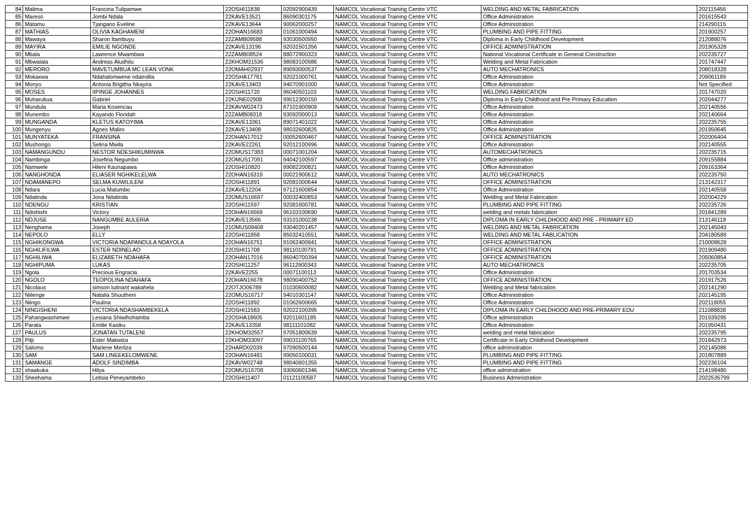| 84 | Malima | Francina Tulipamwe | 22OSHI11838 | 02092900439 | NAMCOL Vocational Training Centre VTC | WELDING AND METAL FABRICATION | 202115456 |
| 85 | Mareso | Jombi Ndala | 22KAVE13521 | 86090301175 | NAMCOL Vocational Training Centre VTC | Office Administration | 201615543 |
| 86 | Matamu | Tjangano Eveline | 22KAVE13644 | 90062000257 | NAMCOL Vocational Training Centre VTC | Office Administration | 214290115 |
| 87 | MATHIAS | OLIVIA KAGHAMENI | 22OHAN16683 | 01061000494 | NAMCOL Vocational Training Centre VTC | PLUMBING AND PIPE FITTING | 201900257 |
| 88 | Mawaya | Sharon Itambuyu | 22ZAMB09588 | 93030500950 | NAMCOL Vocational Training Centre VTC | Diploma in Early Childhood Development | 212088076 |
| 89 | MAYIRA | EMILIE NGONDE | 22KAVE13196 | 92031501356 | NAMCOL Vocational Training Centre VTC | OFFICE ADMINISTRATION | 201905328 |
| 90 | Mbala | Lawrence Mwambwa | 22ZAMB08524 | 88072900323 | NAMCOL Vocational Training Centre VTC | National Vocational Certificate in General Construction | 202235727 |
| 91 | Mbwalala | Andreas Aludhilu | 22KHOM31536 | 98083100986 | NAMCOL Vocational Training Centre VTC | Welding and Metal Fabrication | 201747447 |
| 92 | MERORO | MAVETUMBUA MC LEAN VONK | 22OMAH02937 | 89093000537 | NAMCOL Vocational Training Centre VTC | AUTO MECHATRONICS | 208018328 |
| 93 | Mokaxwa | Ndahalomwene ndaindila | 22OSHA17781 | 92021000761 | NAMCOL Vocational Training Centre VTC | Office Administration | 209061189 |
| 94 | Monyo | Antonia Brigitha Nkayira | 22KAVE13403 | 94070901000 | NAMCOL Vocational Training Centre VTC | Office Administration | Not Specified |
| 95 | MOSES | IIPINGE JOHANNES | 22OSHI11720 | 96040501103 | NAMCOL Vocational Training Centre VTC | WELDING FABRICATION | 201747020 |
| 96 | Muharukua | Gabriel | 22KUNE02908 | 99012300150 | NAMCOL Vocational Training Centre VTC | Diploma in Early Childhood and Pre Primary Education | 202044277 |
| 97 | Mundula | Maria Kosencau | 22KAVW02473 | 87101900909 | NAMCOL Vocational Training Centre VTC | Office Administration | 202140556 |
| 98 | Munembo | Kayando Floridah | 22ZAMB08318 | 93092000013 | NAMCOL Vocational Training Centre VTC | Office Administration | 202140664 |
| 99 | MUNGANDA | KLETUS KATOYIMA | 22KAVE13361 | 89071401022 | NAMCOL Vocational Training Centre VTC | Office Administration | 202235755 |
| 100 | Mungenyu | Agnes Maliro | 22KAVE13408 | 98032600825 | NAMCOL Vocational Training Centre VTC | Office Administration | 201950645 |
| 101 | MUNYATEKA | FRANSINA | 22OHAN17012 | 00052600467 | NAMCOL Vocational Training Centre VTC | OFFICE ADMINISTRATION | 202006404 |
| 102 | Mushongo | Selina Mwila | 22KAVE22261 | 92012100996 | NAMCOL Vocational Training Centre VTC | Office Administration | 202140555 |
| 103 | NAMANGUNDU | NESTOR NDESHIKUMINWA | 22OMUS17383 | 00071001204 | NAMCOL Vocational Training Centre VTC | AUTOMECHATRONICS | 202235715 |
| 104 | Nambinga | Josefina Negumbo | 22OMUS17091 | 94042100597 | NAMCOL Vocational Training Centre VTC | Office administration | 209155884 |
| 105 | Namwele | Hileni Kaunapawa | 22OSHI10820 | 89082200821 | NAMCOL Vocational Training Centre VTC | Office Administration | 209163364 |
| 106 | NANGHONDA | ELIASER NGHIKELELWA | 22OHAN16319 | 00021900612 | NAMCOL Vocational Training Centre VTC | AUTO MECHATRONICS | 202235750 |
| 107 | NDAMANEPO | SELMA KUWILILENI | 22OSHI11891 | 92081000644 | NAMCOL Vocational Training Centre VTC | OFFICE ADMINISTRATION | 213142317 |
| 108 | Ndara | Lucia Matumbo | 22KAVE12204 | 97121600854 | NAMCOL Vocational Training Centre VTC | Office Administration | 202140558 |
| 109 | Ndatinda | Jona Ndatinda | 22OMUS16697 | 00032400853 | NAMCOL Vocational Training Centre VTC | Welding and Metal Fabrication | 202004229 |
| 110 | NDENGU | KRISTIAN | 22OSHI11597 | 92081600781 | NAMCOL Vocational Training Centre VTC | PLUMBING AND PIPE FITTING | 202235726 |
| 111 | Ndishishi | Victory | 22OHAN16569 | 96103100690 | NAMCOL Vocational Training Centre VTC | welding and metals fabrication | 201841289 |
| 112 | NDJUSE | NANGUMBE AULERIA | 22KAVE13566 | 93101000238 | NAMCOL Vocational Training Centre VTC | DIPLOMA IN EARLY CHILDHOOD AND PRE - PRIMARY ED | 213146118 |
| 113 | Nenghama | Joseph | 21OMUS08408 | 93040201457 | NAMCOL Vocational Training Centre VTC | WELDING AND METAL FABRICATION | 202145043 |
| 114 | NEPOLO | ELLY | 22OSHI11858 | 85032410551 | NAMCOL Vocational Training Centre VTC | WELDING AND METAL FABLICATION | 204180589 |
| 115 | NGHIKONGWA | VICTORIA NDAPANDULA NDAYOLA | 22OHAN16751 | 91062400941 | NAMCOL Vocational Training Centre VTC | OFFICE ADMINISTRATION | 210008628 |
| 116 | NGHILIFILWA | ESTER NDINELAO | 22OSHI11708 | 98110100791 | NAMCOL Vocational Training Centre VTC | OFFICE ADMINISTRATION | 201909480 |
| 117 | NGHILIWA | ELIZABETH NDAHAFA | 22OHAN17016 | 86040700394 | NAMCOL Vocational Training Centre VTC | OFFICE ADMINISTRATION | 205060854 |
| 118 | NGHIPUMA | LUKAS | 22OSHI11257 | 96112900343 | NAMCOL Vocational Training Centre VTC | AUTO MECHATRONICS | 202235705 |
| 119 | Ngola | Precious Engracia | 22KAVE2255 | 00071100113 | NAMCOL Vocational Training Centre VTC | Office Administration | 201703534 |
| 120 | NGOLO | TEOPOLINA NDAHAFA | 22OHAN16678 | 98090400752 | NAMCOL Vocational Training Centre VTC | OFFICE ADMINISTRATION | 201917526 |
| 121 | Nicolaus | simson luitnant wakahela | 22OTJO06789 | 01030600082 | NAMCOL Vocational Training Centre VTC | Welding and Metal fabrication | 202141290 |
| 122 | Niilenge | Natalia Shuutheni | 22OMUS16717 | 94010301147 | NAMCOL Vocational Training Centre VTC | Office Administration | 202145195 |
| 123 | Niingo | Paulina | 22OSHI11892 | 01062600665 | NAMCOL Vocational Training Centre VTC | Office Administration | 202118055 |
| 124 | NINGISHENI | VICTORIA NDASHAMBEKELA | 22OSHI11583 | 92022100395 | NAMCOL Vocational Training Centre VTC | DIPLOMA IN EARLY CHILDHOOD AND PRE-PRIMARY EDU | 211088838 |
| 125 | Pahangwashimwe | Lesiana Shiwihohamba | 22OSHA18605 | 92011601185 | NAMCOL Vocational Training Centre VTC | Office administration | 201939295 |
| 126 | Parata | Emilie Kasiku | 22KAVE13358 | 98111101082 | NAMCOL Vocational Training Centre VTC | Office Administration | 201950431 |
| 127 | PAULUS | JONATAN TUTALENI | 22KHOM32557 | 97051800639 | NAMCOL Vocational Training Centre VTC | welding and metal fabrication | 202235795 |
| 128 | Pitji | Ester Makwiza | 22KHOM33097 | 99031100765 | NAMCOL Vocational Training Centre VTC | Certificate in Early Childhood Development | 201842973 |
| 129 | Salomo | Marlene Merliza | 22HARD02039 | 97090500144 | NAMCOL Vocational Training Centre VTC | office administration | 202145086 |
| 130 | SAM | SAM LINEEKELOMWENE | 22OHAN16481 | 99050100031 | NAMCOL Vocational Training Centre VTC | PLUMBING AND PIPE FITTING | 201807889 |
| 131 | SAMANGE | ADOLF SINDIMBA | 22KAVW02748 | 98040601355 | NAMCOL Vocational Training Centre VTC | PLUMBING AND PIPE FITTING | 202236104 |
| 132 | shaakuka | Hilya | 22OMUS16708 | 93060601346 | NAMCOL Vocational Training Centre VTC | office adminstration | 214198480 |
| 133 | Sheehama | Letisia Peneyambeko | 22OSHI11407 | 01121100587 | NAMCOL Vocational Training Centre VTC | Business Administration | 2022535799 |